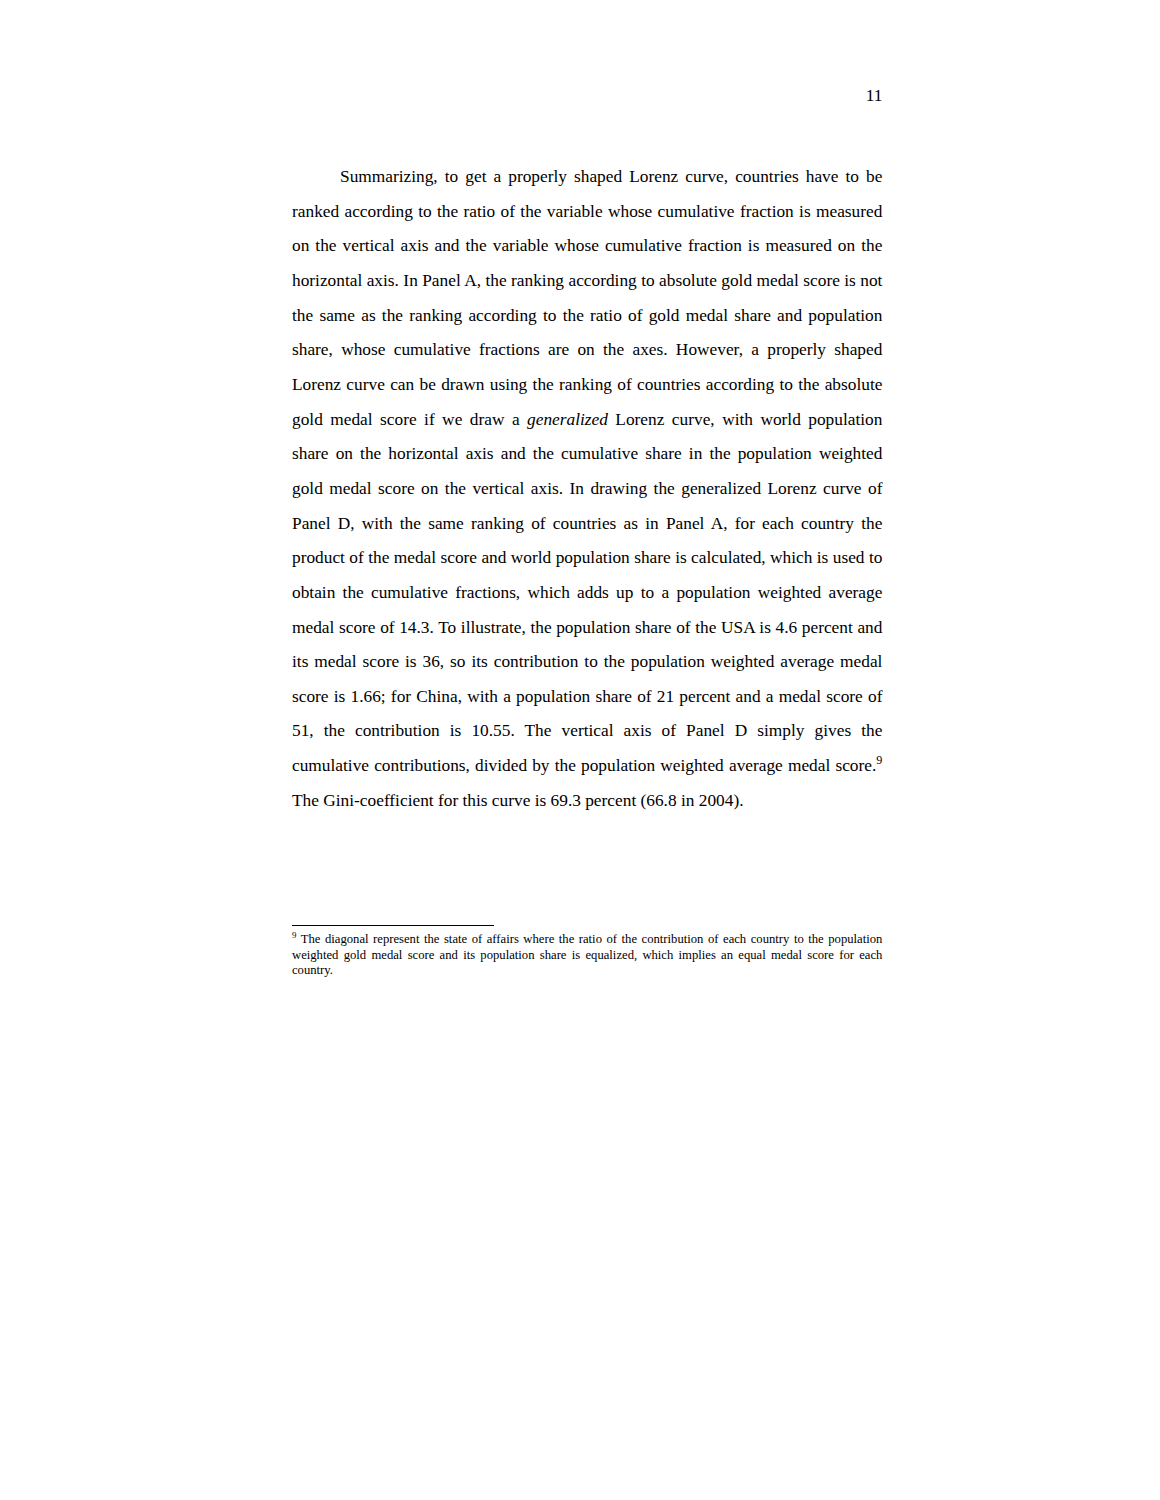11
Summarizing, to get a properly shaped Lorenz curve, countries have to be ranked according to the ratio of the variable whose cumulative fraction is measured on the vertical axis and the variable whose cumulative fraction is measured on the horizontal axis. In Panel A, the ranking according to absolute gold medal score is not the same as the ranking according to the ratio of gold medal share and population share, whose cumulative fractions are on the axes. However, a properly shaped Lorenz curve can be drawn using the ranking of countries according to the absolute gold medal score if we draw a generalized Lorenz curve, with world population share on the horizontal axis and the cumulative share in the population weighted gold medal score on the vertical axis. In drawing the generalized Lorenz curve of Panel D, with the same ranking of countries as in Panel A, for each country the product of the medal score and world population share is calculated, which is used to obtain the cumulative fractions, which adds up to a population weighted average medal score of 14.3. To illustrate, the population share of the USA is 4.6 percent and its medal score is 36, so its contribution to the population weighted average medal score is 1.66; for China, with a population share of 21 percent and a medal score of 51, the contribution is 10.55. The vertical axis of Panel D simply gives the cumulative contributions, divided by the population weighted average medal score.9 The Gini-coefficient for this curve is 69.3 percent (66.8 in 2004).
9 The diagonal represent the state of affairs where the ratio of the contribution of each country to the population weighted gold medal score and its population share is equalized, which implies an equal medal score for each country.